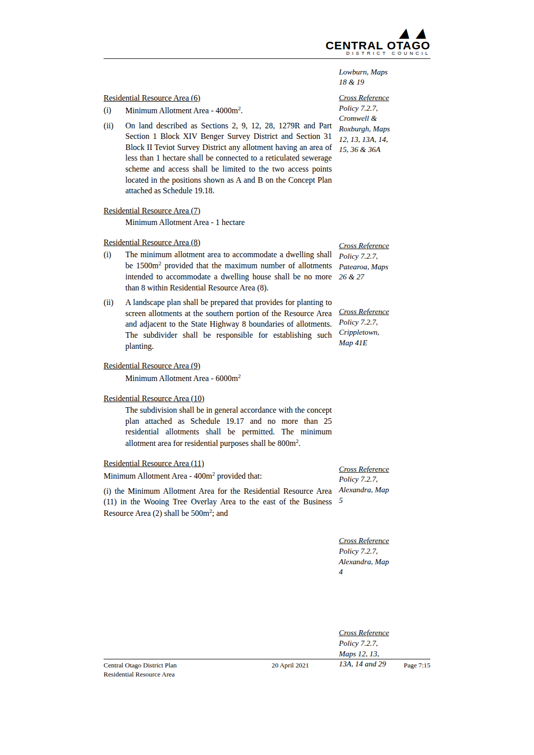▲▲ CENTRAL OTAGO DISTRICT COUNCIL
Lowburn, Maps
18 & 19
Residential Resource Area (6)
(i)
Minimum Allotment Area - 4000m2.
(ii)
On land described as Sections 2, 9, 12, 28, 1279R and Part Section 1 Block XIV Benger Survey District and Section 31 Block II Teviot Survey District any allotment having an area of less than 1 hectare shall be connected to a reticulated sewerage scheme and access shall be limited to the two access points located in the positions shown as A and B on the Concept Plan attached as Schedule 19.18.
Residential Resource Area (7)
Minimum Allotment Area - 1 hectare
Residential Resource Area (8)
(i)
The minimum allotment area to accommodate a dwelling shall be 1500m2 provided that the maximum number of allotments intended to accommodate a dwelling house shall be no more than 8 within Residential Resource Area (8).
(ii)
A landscape plan shall be prepared that provides for planting to screen allotments at the southern portion of the Resource Area and adjacent to the State Highway 8 boundaries of allotments. The subdivider shall be responsible for establishing such planting.
Residential Resource Area (9)
Minimum Allotment Area - 6000m2
Residential Resource Area (10)
The subdivision shall be in general accordance with the concept plan attached as Schedule 19.17 and no more than 25 residential allotments shall be permitted. The minimum allotment area for residential purposes shall be 800m2.
Residential Resource Area (11)
Minimum Allotment Area - 400m2 provided that:
(i) the Minimum Allotment Area for the Residential Resource Area (11) in the Wooing Tree Overlay Area to the east of the Business Resource Area (2) shall be 500m2; and
Cross Reference Policy 7.2.7,
Cromwell &
Roxburgh, Maps
12, 13, 13A, 14,
15, 36 & 36A
Cross Reference Policy 7.2.7,
Patearoa, Maps
26 & 27
Cross Reference Policy 7.2.7,
Crippletown,
Map 41E
Cross Reference Policy 7.2.7,
Alexandra, Map
5
Cross Reference Policy 7.2.7,
Alexandra, Map
4
Cross Reference Policy 7.2.7,
Maps 12, 13,
13A, 14 and 29
Central Otago District Plan
Residential Resource Area
20 April 2021
Page 7:15